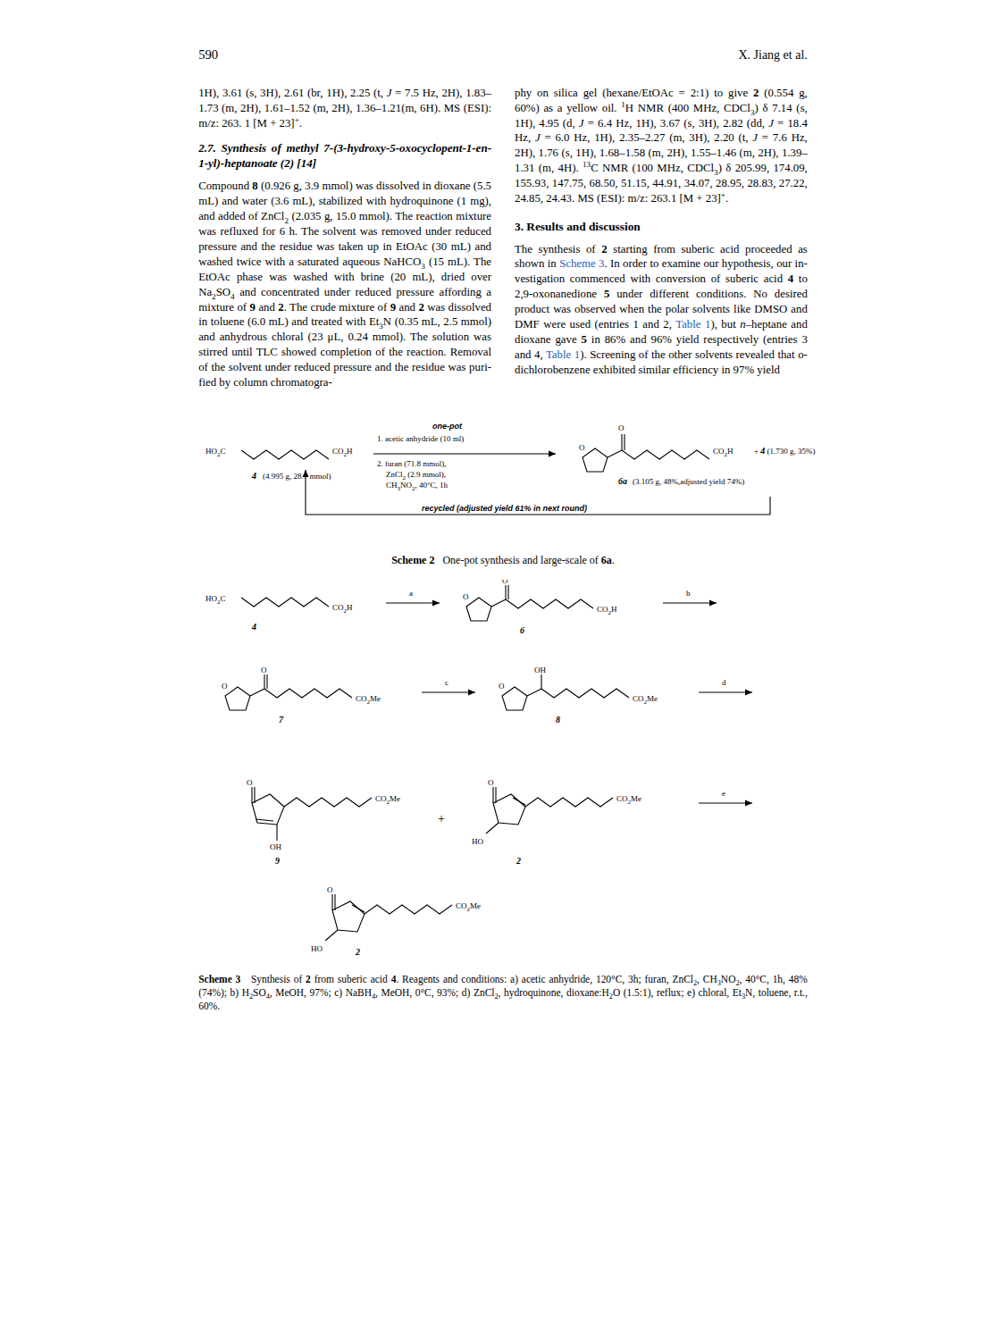590
X. Jiang et al.
1H), 3.61 (s, 3H), 2.61 (br, 1H), 2.25 (t, J = 7.5 Hz, 2H), 1.83–1.73 (m, 2H), 1.61–1.52 (m, 2H), 1.36–1.21(m, 6H). MS (ESI): m/z: 263. 1 [M + 23]+.
2.7. Synthesis of methyl 7-(3-hydroxy-5-oxocyclopent-1-en-1-yl)-heptanoate (2) [14]
Compound 8 (0.926 g, 3.9 mmol) was dissolved in dioxane (5.5 mL) and water (3.6 mL), stabilized with hydroquinone (1 mg), and added of ZnCl2 (2.035 g, 15.0 mmol). The reaction mixture was refluxed for 6 h. The solvent was removed under reduced pressure and the residue was taken up in EtOAc (30 mL) and washed twice with a saturated aqueous NaHCO3 (15 mL). The EtOAc phase was washed with brine (20 mL), dried over Na2SO4 and concentrated under reduced pressure affording a mixture of 9 and 2. The crude mixture of 9 and 2 was dissolved in toluene (6.0 mL) and treated with Et3N (0.35 mL, 2.5 mmol) and anhydrous chloral (23 μL, 0.24 mmol). The solution was stirred until TLC showed completion of the reaction. Removal of the solvent under reduced pressure and the residue was purified by column chromatogra-
phy on silica gel (hexane/EtOAc = 2:1) to give 2 (0.554 g, 60%) as a yellow oil. 1H NMR (400 MHz, CDCl3) δ 7.14 (s, 1H), 4.95 (d, J = 6.4 Hz, 1H), 3.67 (s, 3H), 2.82 (dd, J = 18.4 Hz, J = 6.0 Hz, 1H), 2.35–2.27 (m, 3H), 2.20 (t, J = 7.6 Hz, 2H), 1.76 (s, 1H), 1.68–1.58 (m, 2H), 1.55–1.46 (m, 2H), 1.39–1.31 (m, 4H). 13C NMR (100 MHz, CDCl3) δ 205.99, 174.09, 155.93, 147.75, 68.50, 51.15, 44.91, 34.07, 28.95, 28.83, 27.22, 24.85, 24.43. MS (ESI): m/z: 263.1 [M + 23]+.
3. Results and discussion
The synthesis of 2 starting from suberic acid proceeded as shown in Scheme 3. In order to examine our hypothesis, our investigation commenced with conversion of suberic acid 4 to 2,9-oxonanedione 5 under different conditions. No desired product was observed when the polar solvents like DMSO and DMF were used (entries 1 and 2, Table 1), but n–heptane and dioxane gave 5 in 86% and 96% yield respectively (entries 3 and 4, Table 1). Screening of the other solvents revealed that o-dichlorobenzene exhibited similar efficiency in 97% yield
HO2C CO2H 4 (4.995 g, 28.7 mmol) one-pot 1. acetic anhydride (10 ml) 2. furan (71.8 mmol), ZnCl2 (2.9 mmol), CH3NO2, 40°C, 1h O O CO2H + 4 (1.730 g, 35%) 6a (3.105 g, 48%,adjusted yield 74%) recycled (adjusted yield 61% in next round)
Scheme 2 One-pot synthesis and large-scale of 6a.
HO2C CO2H 4 a O O CO2H 6 b O O CO2Me 7 c O OH CO2Me 8 d O OH CO2Me 9 + O HO CO2Me 2 e O HO CO2Me 2
Scheme 3 Synthesis of 2 from suberic acid 4. Reagents and conditions: a) acetic anhydride, 120°C, 3h; furan, ZnCl2, CH3NO2, 40°C, 1h, 48% (74%); b) H2SO4, MeOH, 97%; c) NaBH4, MeOH, 0°C, 93%; d) ZnCl2, hydroquinone, dioxane:H2O (1.5:1), reflux; e) chloral, Et3N, toluene, r.t., 60%.